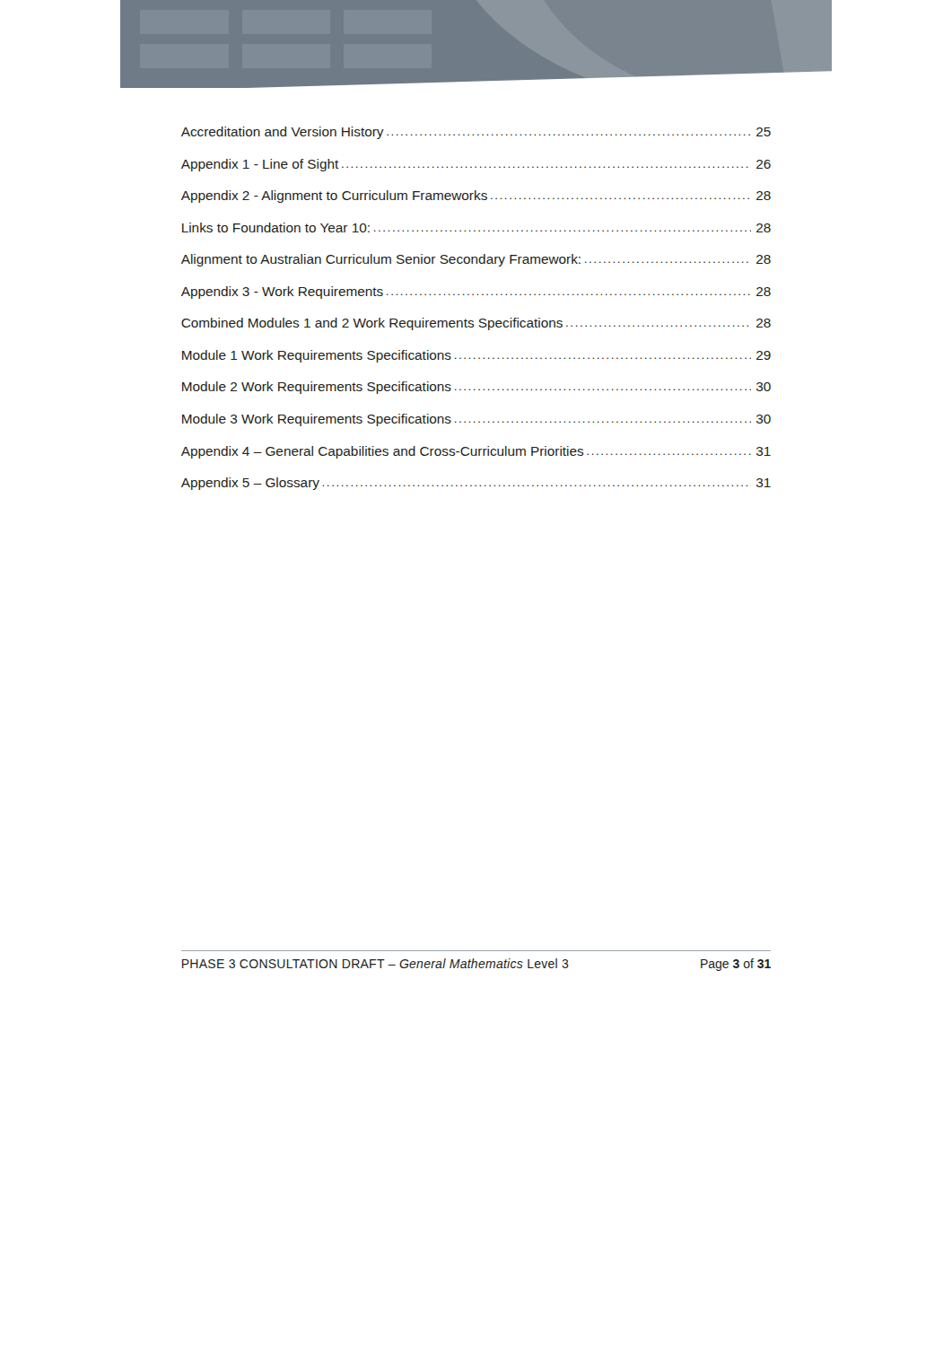Accreditation and Version History ........................................................................................................................................... 25
Appendix 1 - Line of Sight ......................................................................................................................................................... 26
Appendix 2 - Alignment to Curriculum Frameworks ................................................................................................. 28
Links to Foundation to Year 10: ................................................................................................................................. 28
Alignment to Australian Curriculum Senior Secondary Framework: ........................................................... 28
Appendix 3 - Work Requirements ....................................................................................................................................... 28
Combined Modules 1 and 2 Work Requirements Specifications ....................................................................... 28
Module 1 Work Requirements Specifications ............................................................................................................. 29
Module 2 Work Requirements Specifications ............................................................................................................. 30
Module 3 Work Requirements Specifications ............................................................................................................. 30
Appendix 4 – General Capabilities and Cross-Curriculum Priorities ..................................................................... 31
Appendix 5 – Glossary ................................................................................................................................................................. 31
PHASE 3 CONSULTATION DRAFT – General Mathematics Level 3
Page 3 of 31